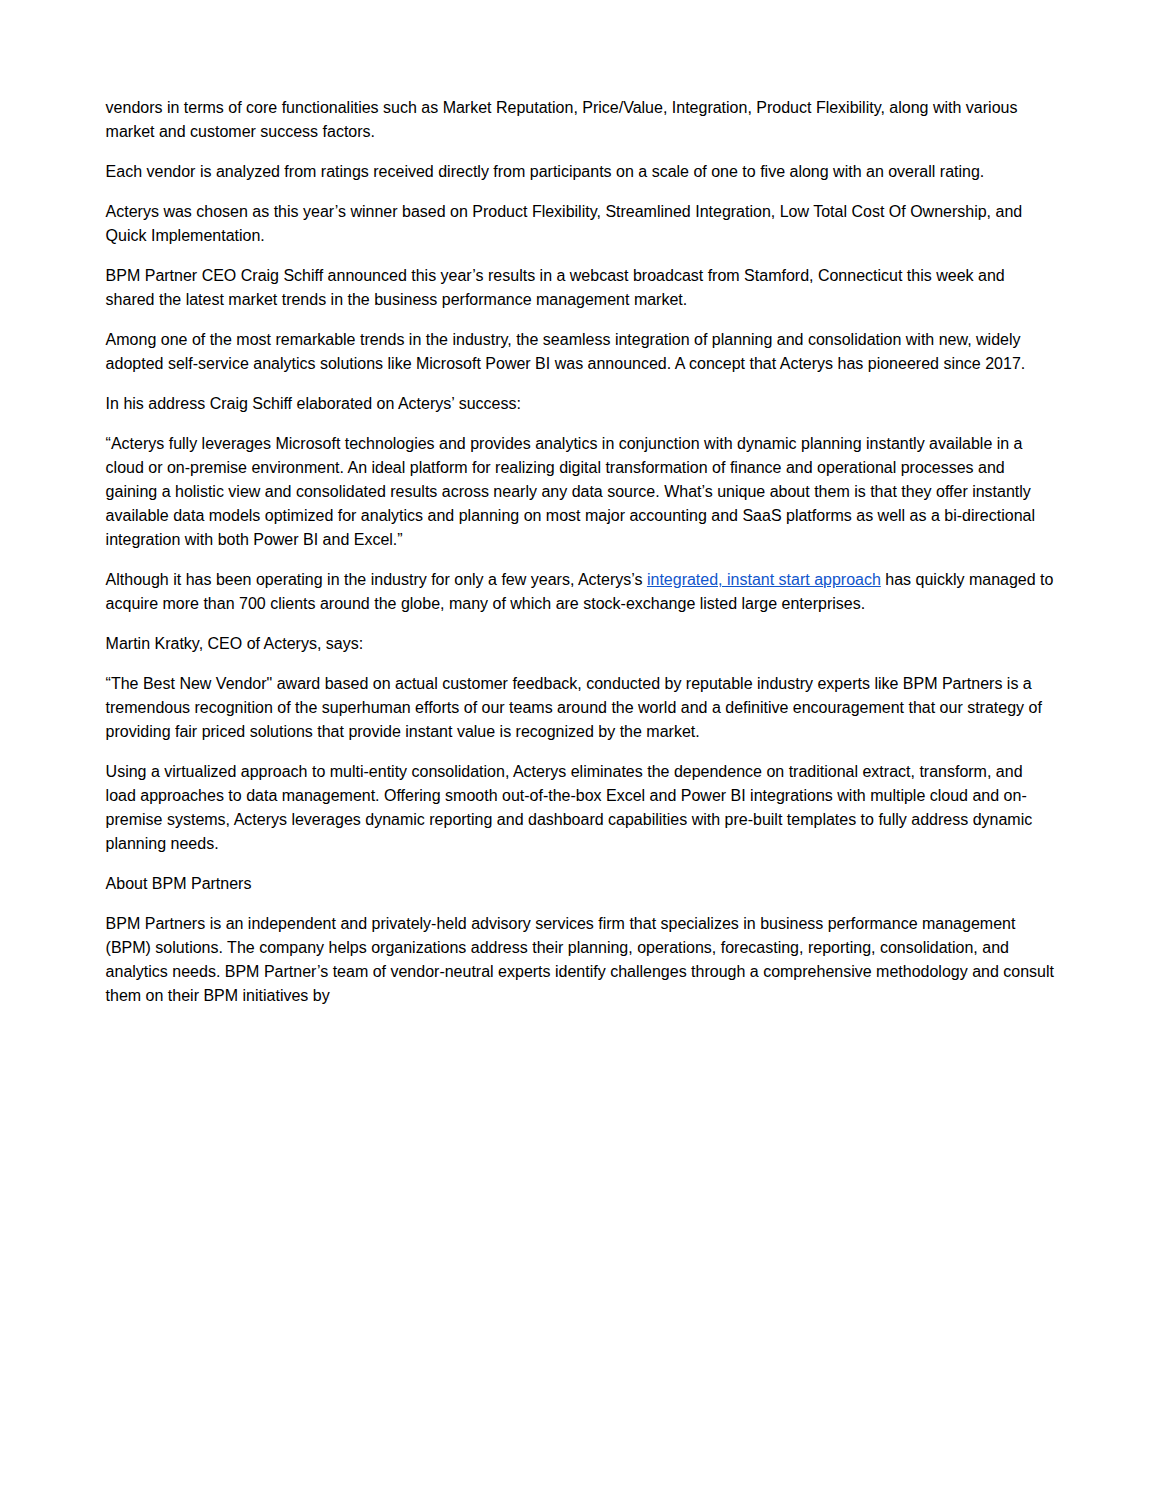vendors in terms of core functionalities such as Market Reputation, Price/Value, Integration, Product Flexibility, along with various market and customer success factors.
Each vendor is analyzed from ratings received directly from participants on a scale of one to five along with an overall rating.
Acterys was chosen as this year’s winner based on Product Flexibility, Streamlined Integration, Low Total Cost Of Ownership, and Quick Implementation.
BPM Partner CEO Craig Schiff announced this year’s results in a webcast broadcast from Stamford, Connecticut this week and shared the latest market trends in the business performance management market.
Among one of the most remarkable trends in the industry, the seamless integration of planning and consolidation with new, widely adopted self-service analytics solutions like Microsoft Power BI was announced. A concept that Acterys has pioneered since 2017.
In his address Craig Schiff elaborated on Acterys’ success:
“Acterys fully leverages Microsoft technologies and provides analytics in conjunction with dynamic planning instantly available in a cloud or on-premise environment. An ideal platform for realizing digital transformation of finance and operational processes and gaining a holistic view and consolidated results across nearly any data source. What’s unique about them is that they offer instantly available data models optimized for analytics and planning on most major accounting and SaaS platforms as well as a bi-directional integration with both Power BI and Excel.”
Although it has been operating in the industry for only a few years, Acterys’s integrated, instant start approach has quickly managed to acquire more than 700 clients around the globe, many of which are stock-exchange listed large enterprises.
Martin Kratky, CEO of Acterys, says:
“The Best New Vendor" award based on actual customer feedback, conducted by reputable industry experts like BPM Partners is a tremendous recognition of the superhuman efforts of our teams around the world and a definitive encouragement that our strategy of providing fair priced solutions that provide instant value is recognized by the market.
Using a virtualized approach to multi-entity consolidation, Acterys eliminates the dependence on traditional extract, transform, and load approaches to data management. Offering smooth out-of-the-box Excel and Power BI integrations with multiple cloud and on-premise systems, Acterys leverages dynamic reporting and dashboard capabilities with pre-built templates to fully address dynamic planning needs.
About BPM Partners
BPM Partners is an independent and privately-held advisory services firm that specializes in business performance management (BPM) solutions. The company helps organizations address their planning, operations, forecasting, reporting, consolidation, and analytics needs. BPM Partner’s team of vendor-neutral experts identify challenges through a comprehensive methodology and consult them on their BPM initiatives by